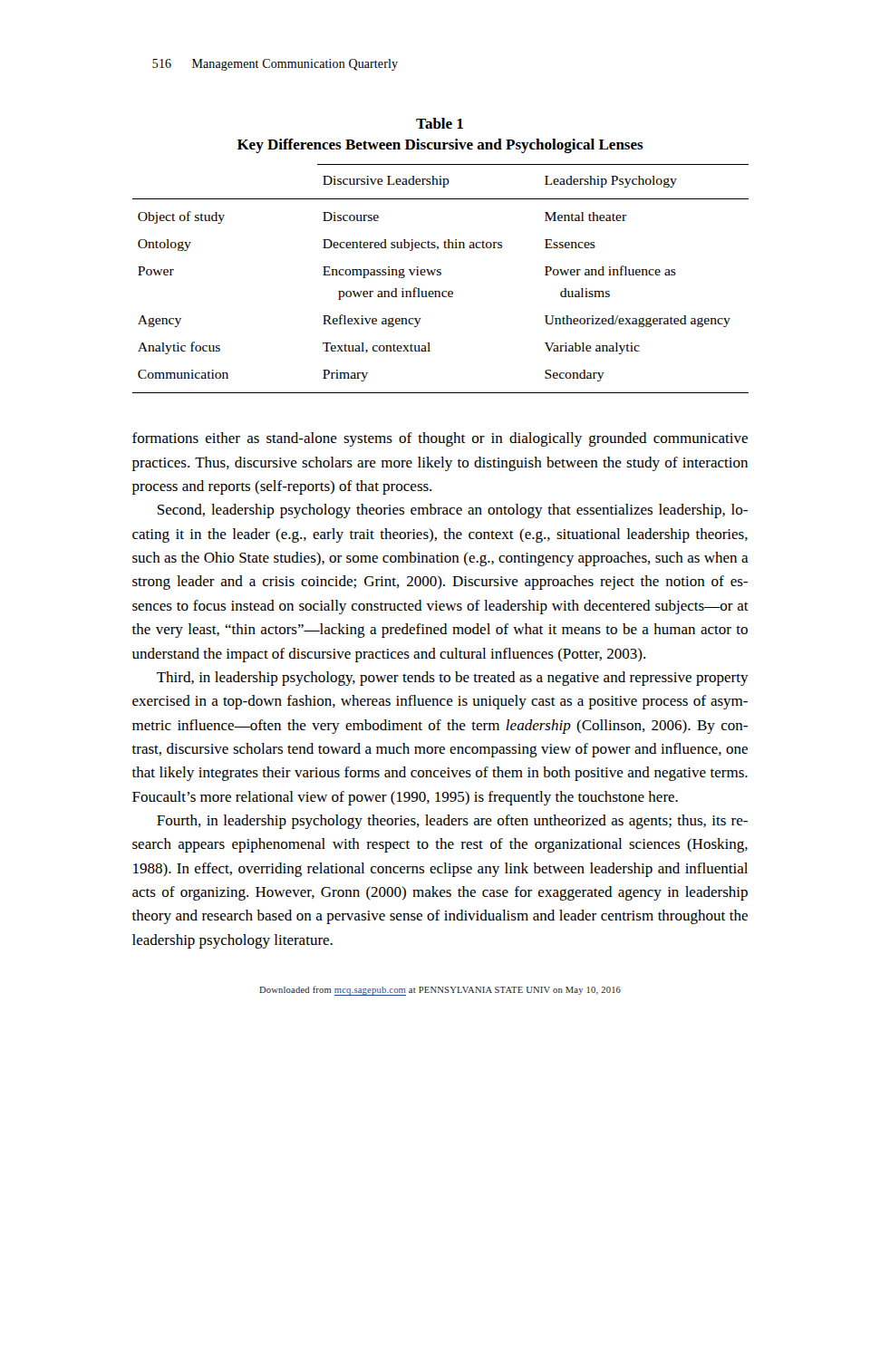516 Management Communication Quarterly
Table 1 Key Differences Between Discursive and Psychological Lenses
| | Discursive Leadership | Leadership Psychology |
| --- | --- | --- |
| Object of study | Discourse | Mental theater |
| Ontology | Decentered subjects, thin actors | Essences |
| Power | Encompassing views power and influence | Power and influence as dualisms |
| Agency | Reflexive agency | Untheorized/exaggerated agency |
| Analytic focus | Textual, contextual | Variable analytic |
| Communication | Primary | Secondary |
formations either as stand-alone systems of thought or in dialogically grounded communicative practices. Thus, discursive scholars are more likely to distinguish between the study of interaction process and reports (self-reports) of that process.
Second, leadership psychology theories embrace an ontology that essentializes leadership, locating it in the leader (e.g., early trait theories), the context (e.g., situational leadership theories, such as the Ohio State studies), or some combination (e.g., contingency approaches, such as when a strong leader and a crisis coincide; Grint, 2000). Discursive approaches reject the notion of essences to focus instead on socially constructed views of leadership with decentered subjects—or at the very least, “thin actors”—lacking a predefined model of what it means to be a human actor to understand the impact of discursive practices and cultural influences (Potter, 2003).
Third, in leadership psychology, power tends to be treated as a negative and repressive property exercised in a top-down fashion, whereas influence is uniquely cast as a positive process of asymmetric influence—often the very embodiment of the term leadership (Collinson, 2006). By contrast, discursive scholars tend toward a much more encompassing view of power and influence, one that likely integrates their various forms and conceives of them in both positive and negative terms. Foucault’s more relational view of power (1990, 1995) is frequently the touchstone here.
Fourth, in leadership psychology theories, leaders are often untheorized as agents; thus, its research appears epiphenomenal with respect to the rest of the organizational sciences (Hosking, 1988). In effect, overriding relational concerns eclipse any link between leadership and influential acts of organizing. However, Gronn (2000) makes the case for exaggerated agency in leadership theory and research based on a pervasive sense of individualism and leader centrism throughout the leadership psychology literature.
Downloaded from mcq.sagepub.com at PENNSYLVANIA STATE UNIV on May 10, 2016